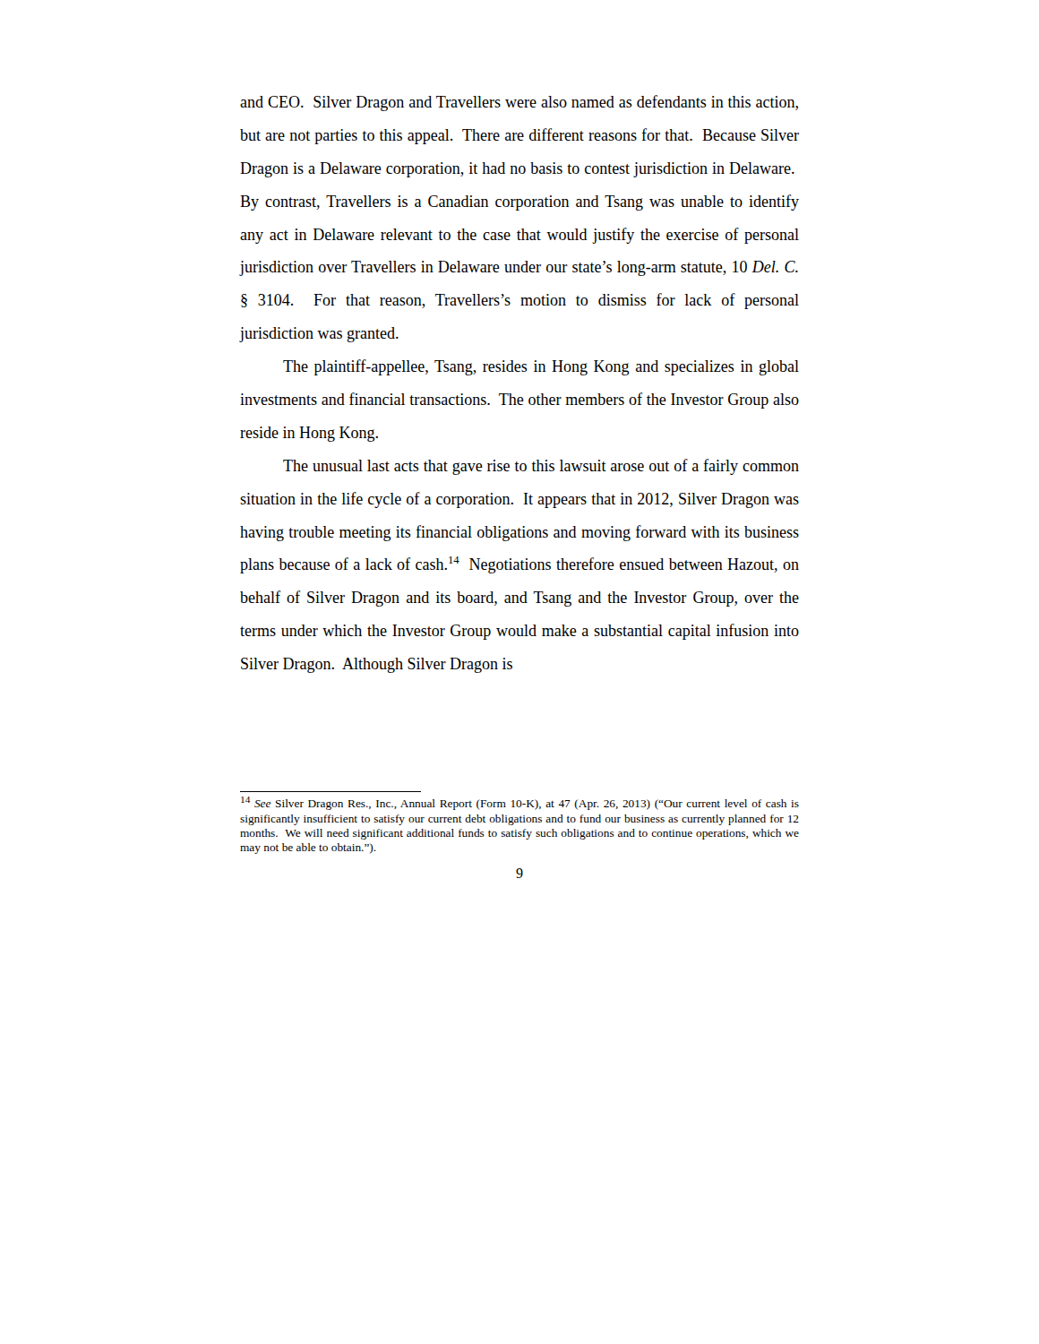and CEO. Silver Dragon and Travellers were also named as defendants in this action, but are not parties to this appeal. There are different reasons for that. Because Silver Dragon is a Delaware corporation, it had no basis to contest jurisdiction in Delaware. By contrast, Travellers is a Canadian corporation and Tsang was unable to identify any act in Delaware relevant to the case that would justify the exercise of personal jurisdiction over Travellers in Delaware under our state’s long-arm statute, 10 Del. C. § 3104. For that reason, Travellers’s motion to dismiss for lack of personal jurisdiction was granted.
The plaintiff-appellee, Tsang, resides in Hong Kong and specializes in global investments and financial transactions. The other members of the Investor Group also reside in Hong Kong.
The unusual last acts that gave rise to this lawsuit arose out of a fairly common situation in the life cycle of a corporation. It appears that in 2012, Silver Dragon was having trouble meeting its financial obligations and moving forward with its business plans because of a lack of cash.14 Negotiations therefore ensued between Hazout, on behalf of Silver Dragon and its board, and Tsang and the Investor Group, over the terms under which the Investor Group would make a substantial capital infusion into Silver Dragon. Although Silver Dragon is
14 See Silver Dragon Res., Inc., Annual Report (Form 10-K), at 47 (Apr. 26, 2013) (“Our current level of cash is significantly insufficient to satisfy our current debt obligations and to fund our business as currently planned for 12 months. We will need significant additional funds to satisfy such obligations and to continue operations, which we may not be able to obtain.”).
9